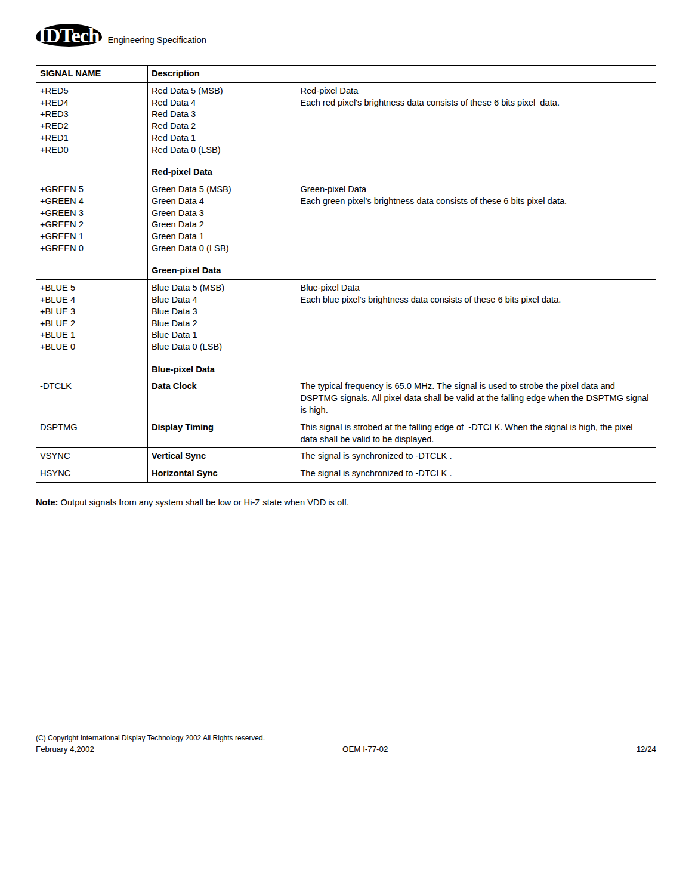IDTech
Engineering Specification
| SIGNAL NAME | Description | |
| --- | --- | --- |
| +RED5 +RED4 +RED3 +RED2 +RED1 +RED0 | Red Data 5 (MSB) Red Data 4 Red Data 3 Red Data 2 Red Data 1 Red Data 0 (LSB) Red-pixel Data | Red-pixel Data Each red pixel's brightness data consists of these 6 bits pixel data. |
| +GREEN 5 +GREEN 4 +GREEN 3 +GREEN 2 +GREEN 1 +GREEN 0 | Green Data 5 (MSB) Green Data 4 Green Data 3 Green Data 2 Green Data 1 Green Data 0 (LSB) Green-pixel Data | Green-pixel Data Each green pixel's brightness data consists of these 6 bits pixel data. |
| +BLUE 5 +BLUE 4 +BLUE 3 +BLUE 2 +BLUE 1 +BLUE 0 | Blue Data 5 (MSB) Blue Data 4 Blue Data 3 Blue Data 2 Blue Data 1 Blue Data 0 (LSB) Blue-pixel Data | Blue-pixel Data Each blue pixel's brightness data consists of these 6 bits pixel data. |
| -DTCLK | Data Clock | The typical frequency is 65.0 MHz. The signal is used to strobe the pixel data and DSPTMG signals. All pixel data shall be valid at the falling edge when the DSPTMG signal is high. |
| DSPTMG | Display Timing | This signal is strobed at the falling edge of -DTCLK. When the signal is high, the pixel data shall be valid to be displayed. |
| VSYNC | Vertical Sync | The signal is synchronized to -DTCLK . |
| HSYNC | Horizontal Sync | The signal is synchronized to -DTCLK . |
Note: Output signals from any system shall be low or Hi-Z state when VDD is off.
(C) Copyright International Display Technology 2002 All Rights reserved.
February 4,2002 OEM I-77-02 12/24